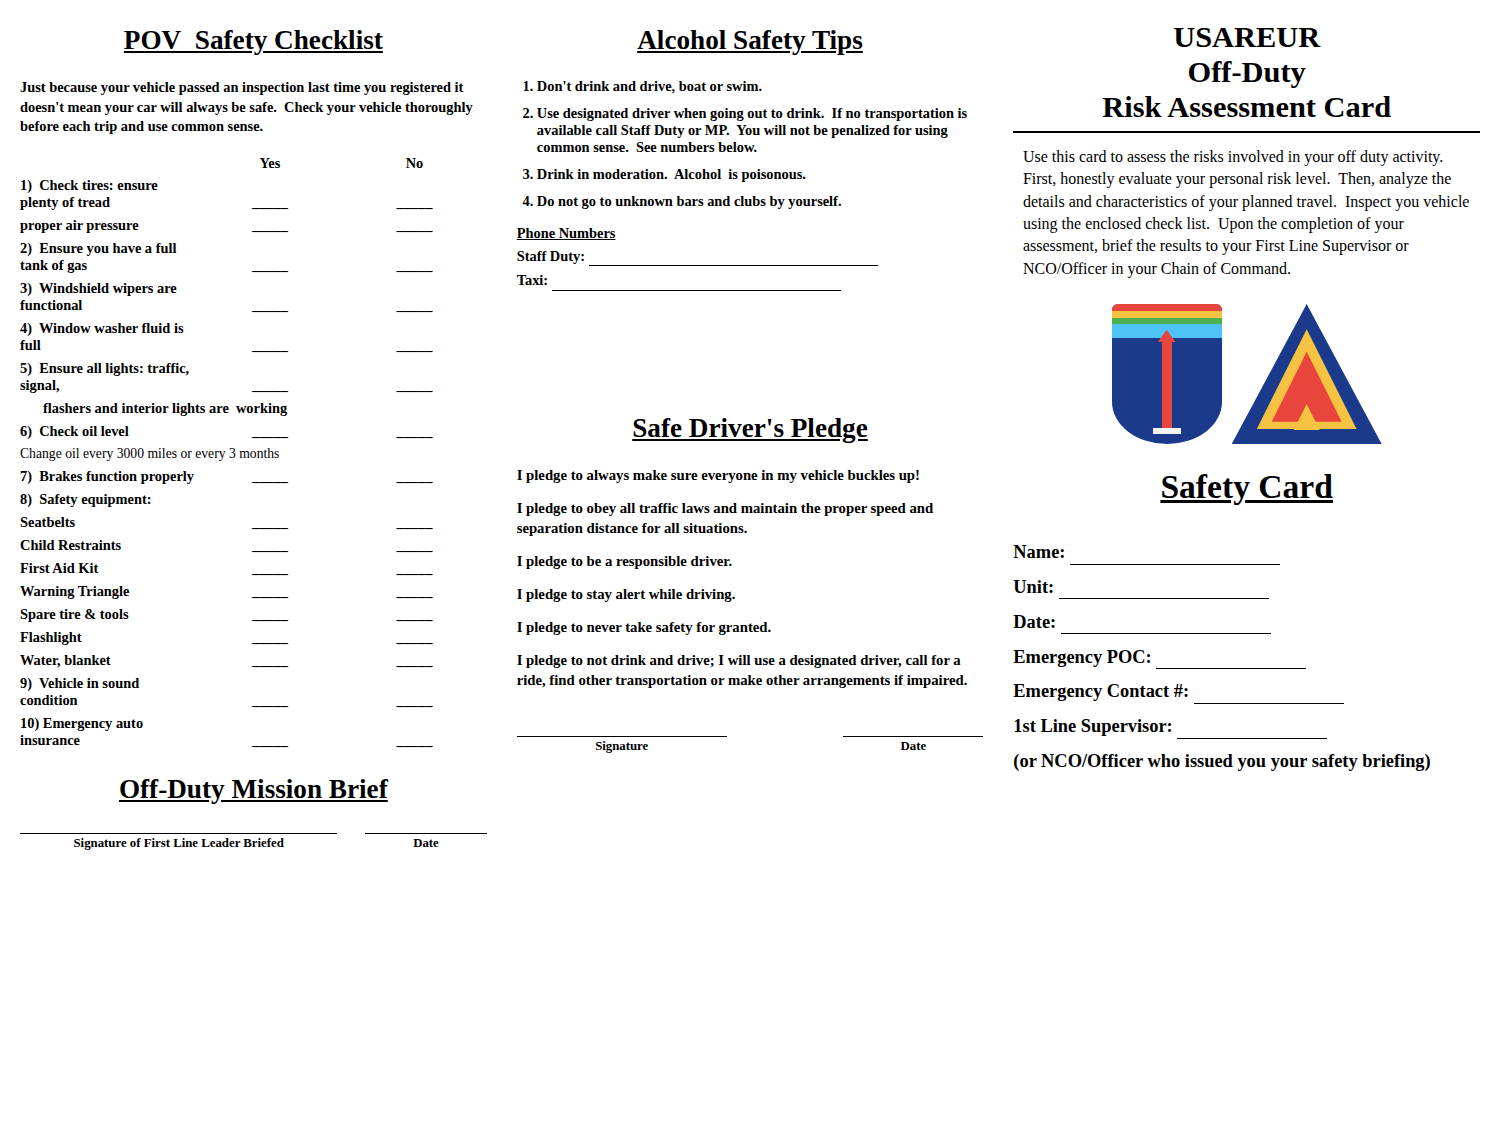POV Safety Checklist
Just because your vehicle passed an inspection last time you registered it doesn't mean your car will always be safe. Check your vehicle thoroughly before each trip and use common sense.
| | Yes | No |
| --- | --- | --- |
| 1) Check tires: ensure plenty of tread | _____ | _____ |
| proper air pressure | _____ | _____ |
| 2) Ensure you have a full tank of gas | _____ | _____ |
| 3) Windshield wipers are functional | _____ | _____ |
| 4) Window washer fluid is full | _____ | _____ |
| 5) Ensure all lights: traffic, signal, | _____ | _____ |
| flashers and interior lights are working |
| 6) Check oil level | _____ | _____ |
| Change oil every 3000 miles or every 3 months |
| 7) Brakes function properly | _____ | _____ |
| 8) Safety equipment: |
| Seatbelts | _____ | _____ |
| Child Restraints | _____ | _____ |
| First Aid Kit | _____ | _____ |
| Warning Triangle | _____ | _____ |
| Spare tire & tools | _____ | _____ |
| Flashlight | _____ | _____ |
| Water, blanket | _____ | _____ |
| 9) Vehicle in sound condition | _____ | _____ |
| 10) Emergency auto insurance | _____ | _____ |
Off-Duty Mission Brief
Signature of First Line Leader Briefed
Date
Alcohol Safety Tips
Don't drink and drive, boat or swim.
Use designated driver when going out to drink. If no transportation is available call Staff Duty or MP. You will not be penalized for using common sense. See numbers below.
Drink in moderation. Alcohol is poisonous.
Do not go to unknown bars and clubs by yourself.
Phone Numbers
Staff Duty:
Taxi:
Safe Driver's Pledge
I pledge to always make sure everyone in my vehicle buckles up!
I pledge to obey all traffic laws and maintain the proper speed and separation distance for all situations.
I pledge to be a responsible driver.
I pledge to stay alert while driving.
I pledge to never take safety for granted.
I pledge to not drink and drive; I will use a designated driver, call for a ride, find other transportation or make other arrangements if impaired.
Signature
Date
USAREUR
Off-Duty
Risk Assessment Card
Use this card to assess the risks involved in your off duty activity. First, honestly evaluate your personal risk level. Then, analyze the details and characteristics of your planned travel. Inspect you vehicle using the enclosed check list. Upon the completion of your assessment, brief the results to your First Line Supervisor or NCO/Officer in your Chain of Command.
Safety Card
Name:
Unit:
Date:
Emergency POC:
Emergency Contact #:
1st Line Supervisor:
(or NCO/Officer who issued you your safety briefing)